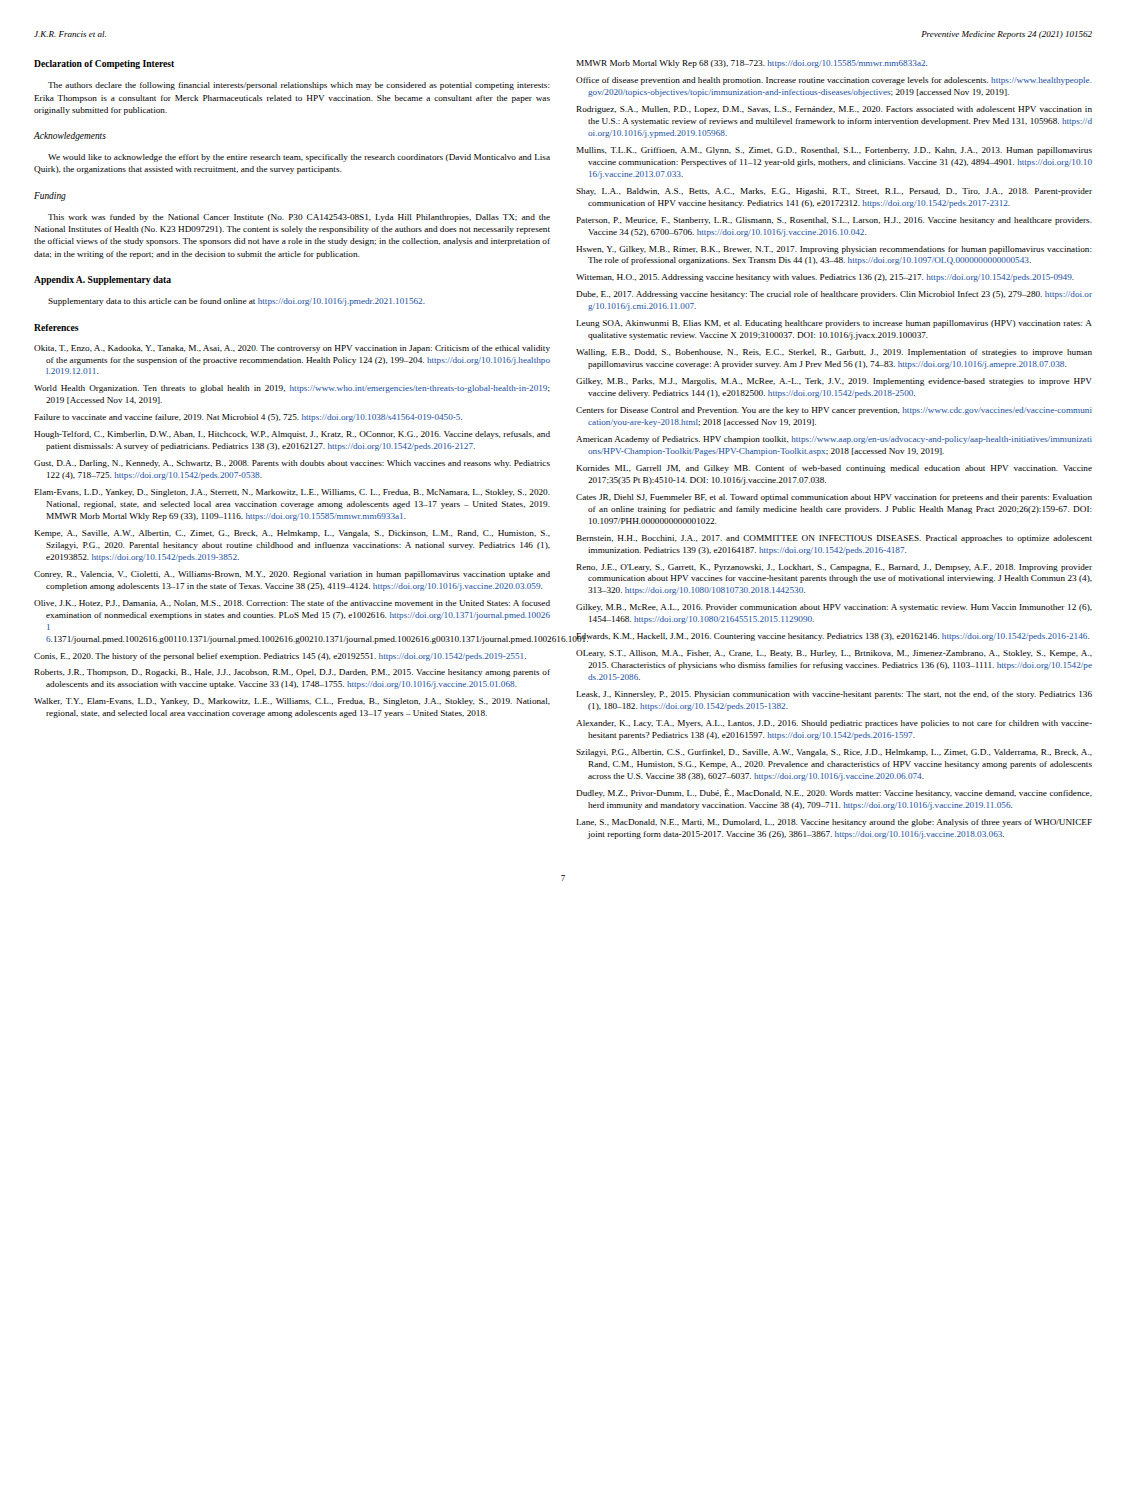J.K.R. Francis et al. Preventive Medicine Reports 24 (2021) 101562
Declaration of Competing Interest
The authors declare the following financial interests/personal relationships which may be considered as potential competing interests: Erika Thompson is a consultant for Merck Pharmaceuticals related to HPV vaccination. She became a consultant after the paper was originally submitted for publication.
Acknowledgements
We would like to acknowledge the effort by the entire research team, specifically the research coordinators (David Monticalvo and Lisa Quirk), the organizations that assisted with recruitment, and the survey participants.
Funding
This work was funded by the National Cancer Institute (No. P30 CA142543-08S1, Lyda Hill Philanthropies, Dallas TX; and the National Institutes of Health (No. K23 HD097291). The content is solely the responsibility of the authors and does not necessarily represent the official views of the study sponsors. The sponsors did not have a role in the study design; in the collection, analysis and interpretation of data; in the writing of the report; and in the decision to submit the article for publication.
Appendix A. Supplementary data
Supplementary data to this article can be found online at https://doi.org/10.1016/j.pmedr.2021.101562.
References
Okita, T., Enzo, A., Kadooka, Y., Tanaka, M., Asai, A., 2020. The controversy on HPV vaccination in Japan: Criticism of the ethical validity of the arguments for the suspension of the proactive recommendation. Health Policy 124 (2), 199–204. https://doi.org/10.1016/j.healthpol.2019.12.011.
World Health Organization. Ten threats to global health in 2019, https://www.who.int/emergencies/ten-threats-to-global-health-in-2019; 2019 [Accessed Nov 14, 2019].
Failure to vaccinate and vaccine failure, 2019. Nat Microbiol 4 (5), 725. https://doi.org/10.1038/s41564-019-0450-5.
Hough-Telford, C., Kimberlin, D.W., Aban, I., Hitchcock, W.P., Almquist, J., Kratz, R., OConnor, K.G., 2016. Vaccine delays, refusals, and patient dismissals: A survey of pediatricians. Pediatrics 138 (3), e20162127. https://doi.org/10.1542/peds.2016-2127.
Gust, D.A., Darling, N., Kennedy, A., Schwartz, B., 2008. Parents with doubts about vaccines: Which vaccines and reasons why. Pediatrics 122 (4), 718–725. https://doi.org/10.1542/peds.2007-0538.
Elam-Evans, L.D., Yankey, D., Singleton, J.A., Sterrett, N., Markowitz, L.E., Williams, C. L., Fredua, B., McNamara, L., Stokley, S., 2020. National, regional, state, and selected local area vaccination coverage among adolescents aged 13–17 years – United States, 2019. MMWR Morb Mortal Wkly Rep 69 (33), 1109–1116. https://doi.org/10.15585/mmwr.mm6933a1.
Kempe, A., Saville, A.W., Albertin, C., Zimet, G., Breck, A., Helmkamp, L., Vangala, S., Dickinson, L.M., Rand, C., Humiston, S., Szilagyi, P.G., 2020. Parental hesitancy about routine childhood and influenza vaccinations: A national survey. Pediatrics 146 (1), e20193852. https://doi.org/10.1542/peds.2019-3852.
Conrey, R., Valencia, V., Cioletti, A., Williams-Brown, M.Y., 2020. Regional variation in human papillomavirus vaccination uptake and completion among adolescents 13–17 in the state of Texas. Vaccine 38 (25), 4119–4124. https://doi.org/10.1016/j.vaccine.2020.03.059.
Olive, J.K., Hotez, P.J., Damania, A., Nolan, M.S., 2018. Correction: The state of the antivaccine movement in the United States: A focused examination of nonmedical exemptions in states and counties. PLoS Med 15 (7), e1002616. https://doi.org/10.1371/journal.pmed.1002616.1371/journal.pmed.1002616.g00110.1371/journal.pmed.1002616.g00210.1371/journal.pmed.1002616.g00310.1371/journal.pmed.1002616.1001.
Conis, E., 2020. The history of the personal belief exemption. Pediatrics 145 (4), e20192551. https://doi.org/10.1542/peds.2019-2551.
Roberts, J.R., Thompson, D., Rogacki, B., Hale, J.J., Jacobson, R.M., Opel, D.J., Darden, P.M., 2015. Vaccine hesitancy among parents of adolescents and its association with vaccine uptake. Vaccine 33 (14), 1748–1755. https://doi.org/10.1016/j.vaccine.2015.01.068.
Walker, T.Y., Elam-Evans, L.D., Yankey, D., Markowitz, L.E., Williams, C.L., Fredua, B., Singleton, J.A., Stokley, S., 2019. National, regional, state, and selected local area vaccination coverage among adolescents aged 13–17 years – United States, 2018.
MMWR Morb Mortal Wkly Rep 68 (33), 718–723. https://doi.org/10.15585/mmwr.mm6833a2.
Office of disease prevention and health promotion. Increase routine vaccination coverage levels for adolescents. https://www.healthypeople.gov/2020/topics-objectives/topic/immunization-and-infectious-diseases/objectives; 2019 [accessed Nov 19, 2019].
Rodriguez, S.A., Mullen, P.D., Lopez, D.M., Savas, L.S., Fernández, M.E., 2020. Factors associated with adolescent HPV vaccination in the U.S.: A systematic review of reviews and multilevel framework to inform intervention development. Prev Med 131, 105968. https://doi.org/10.1016/j.ypmed.2019.105968.
Mullins, T.L.K., Griffioen, A.M., Glynn, S., Zimet, G.D., Rosenthal, S.L., Fortenberry, J.D., Kahn, J.A., 2013. Human papillomavirus vaccine communication: Perspectives of 11–12 year-old girls, mothers, and clinicians. Vaccine 31 (42), 4894–4901. https://doi.org/10.1016/j.vaccine.2013.07.033.
Shay, L.A., Baldwin, A.S., Betts, A.C., Marks, E.G., Higashi, R.T., Street, R.L., Persaud, D., Tiro, J.A., 2018. Parent-provider communication of HPV vaccine hesitancy. Pediatrics 141 (6), e20172312. https://doi.org/10.1542/peds.2017-2312.
Paterson, P., Meurice, F., Stanberry, L.R., Glismann, S., Rosenthal, S.L., Larson, H.J., 2016. Vaccine hesitancy and healthcare providers. Vaccine 34 (52), 6700–6706. https://doi.org/10.1016/j.vaccine.2016.10.042.
Hswen, Y., Gilkey, M.B., Rimer, B.K., Brewer, N.T., 2017. Improving physician recommendations for human papillomavirus vaccination: The role of professional organizations. Sex Transm Dis 44 (1), 43–48. https://doi.org/10.1097/OLQ.0000000000000543.
Witteman, H.O., 2015. Addressing vaccine hesitancy with values. Pediatrics 136 (2), 215–217. https://doi.org/10.1542/peds.2015-0949.
Dube, E., 2017. Addressing vaccine hesitancy: The crucial role of healthcare providers. Clin Microbiol Infect 23 (5), 279–280. https://doi.org/10.1016/j.cmi.2016.11.007.
Leung SOA, Akinwunmi B, Elias KM, et al. Educating healthcare providers to increase human papillomavirus (HPV) vaccination rates: A qualitative systematic review. Vaccine X 2019;3100037. DOI: 10.1016/j.jvacx.2019.100037.
Walling, E.B., Dodd, S., Bobenhouse, N., Reis, E.C., Sterkel, R., Garbutt, J., 2019. Implementation of strategies to improve human papillomavirus vaccine coverage: A provider survey. Am J Prev Med 56 (1), 74–83. https://doi.org/10.1016/j.amepre.2018.07.038.
Gilkey, M.B., Parks, M.J., Margolis, M.A., McRee, A.-L., Terk, J.V., 2019. Implementing evidence-based strategies to improve HPV vaccine delivery. Pediatrics 144 (1), e20182500. https://doi.org/10.1542/peds.2018-2500.
Centers for Disease Control and Prevention. You are the key to HPV cancer prevention, https://www.cdc.gov/vaccines/ed/vaccine-communication/you-are-key-2018.html; 2018 [accessed Nov 19, 2019].
American Academy of Pediatrics. HPV champion toolkit, https://www.aap.org/en-us/advocacy-and-policy/aap-health-initiatives/immunizations/HPV-Champion-Toolkit/Pages/HPV-Champion-Toolkit.aspx; 2018 [accessed Nov 19, 2019].
Kornides ML, Garrell JM, and Gilkey MB. Content of web-based continuing medical education about HPV vaccination. Vaccine 2017;35(35 Pt B):4510-14. DOI: 10.1016/j.vaccine.2017.07.038.
Cates JR, Diehl SJ, Fuemmeler BF, et al. Toward optimal communication about HPV vaccination for preteens and their parents: Evaluation of an online training for pediatric and family medicine health care providers. J Public Health Manag Pract 2020;26(2):159-67. DOI: 10.1097/PHH.0000000000001022.
Bernstein, H.H., Bocchini, J.A., 2017. and COMMITTEE ON INFECTIOUS DISEASES. Practical approaches to optimize adolescent immunization. Pediatrics 139 (3), e20164187. https://doi.org/10.1542/peds.2016-4187.
Reno, J.E., O'Leary, S., Garrett, K., Pyrzanowski, J., Lockhart, S., Campagna, E., Barnard, J., Dempsey, A.F., 2018. Improving provider communication about HPV vaccines for vaccine-hesitant parents through the use of motivational interviewing. J Health Commun 23 (4), 313–320. https://doi.org/10.1080/10810730.2018.1442530.
Gilkey, M.B., McRee, A.L., 2016. Provider communication about HPV vaccination: A systematic review. Hum Vaccin Immunother 12 (6), 1454–1468. https://doi.org/10.1080/21645515.2015.1129090.
Edwards, K.M., Hackell, J.M., 2016. Countering vaccine hesitancy. Pediatrics 138 (3), e20162146. https://doi.org/10.1542/peds.2016-2146.
OLeary, S.T., Allison, M.A., Fisher, A., Crane, L., Beaty, B., Hurley, L., Brtnikova, M., Jimenez-Zambrano, A., Stokley, S., Kempe, A., 2015. Characteristics of physicians who dismiss families for refusing vaccines. Pediatrics 136 (6), 1103–1111. https://doi.org/10.1542/peds.2015-2086.
Leask, J., Kinnersley, P., 2015. Physician communication with vaccine-hesitant parents: The start, not the end, of the story. Pediatrics 136 (1), 180–182. https://doi.org/10.1542/peds.2015-1382.
Alexander, K., Lacy, T.A., Myers, A.L., Lantos, J.D., 2016. Should pediatric practices have policies to not care for children with vaccine-hesitant parents? Pediatrics 138 (4), e20161597. https://doi.org/10.1542/peds.2016-1597.
Szilagyi, P.G., Albertin, C.S., Gurfinkel, D., Saville, A.W., Vangala, S., Rice, J.D., Helmkamp, L., Zimet, G.D., Valderrama, R., Breck, A., Rand, C.M., Humiston, S.G., Kempe, A., 2020. Prevalence and characteristics of HPV vaccine hesitancy among parents of adolescents across the U.S. Vaccine 38 (38), 6027–6037. https://doi.org/10.1016/j.vaccine.2020.06.074.
Dudley, M.Z., Privor-Dumm, L., Dubé, È., MacDonald, N.E., 2020. Words matter: Vaccine hesitancy, vaccine demand, vaccine confidence, herd immunity and mandatory vaccination. Vaccine 38 (4), 709–711. https://doi.org/10.1016/j.vaccine.2019.11.056.
Lane, S., MacDonald, N.E., Marti, M., Dumolard, L., 2018. Vaccine hesitancy around the globe: Analysis of three years of WHO/UNICEF joint reporting form data-2015-2017. Vaccine 36 (26), 3861–3867. https://doi.org/10.1016/j.vaccine.2018.03.063.
7